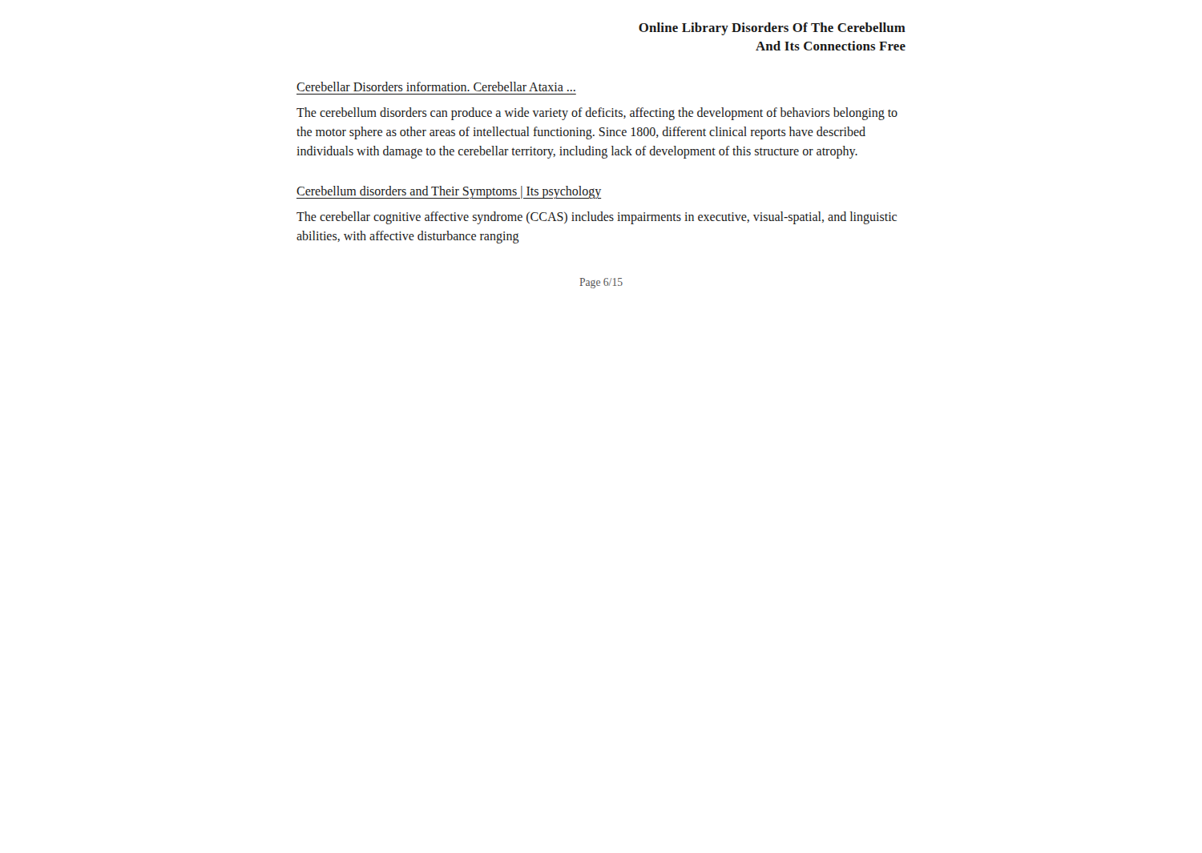Online Library Disorders Of The Cerebellum And Its Connections Free
Cerebellar Disorders information. Cerebellar Ataxia ...
The cerebellum disorders can produce a wide variety of deficits, affecting the development of behaviors belonging to the motor sphere as other areas of intellectual functioning. Since 1800, different clinical reports have described individuals with damage to the cerebellar territory, including lack of development of this structure or atrophy.
Cerebellum disorders and Their Symptoms | Its psychology
The cerebellar cognitive affective syndrome (CCAS) includes impairments in executive, visual-spatial, and linguistic abilities, with affective disturbance ranging
Page 6/15